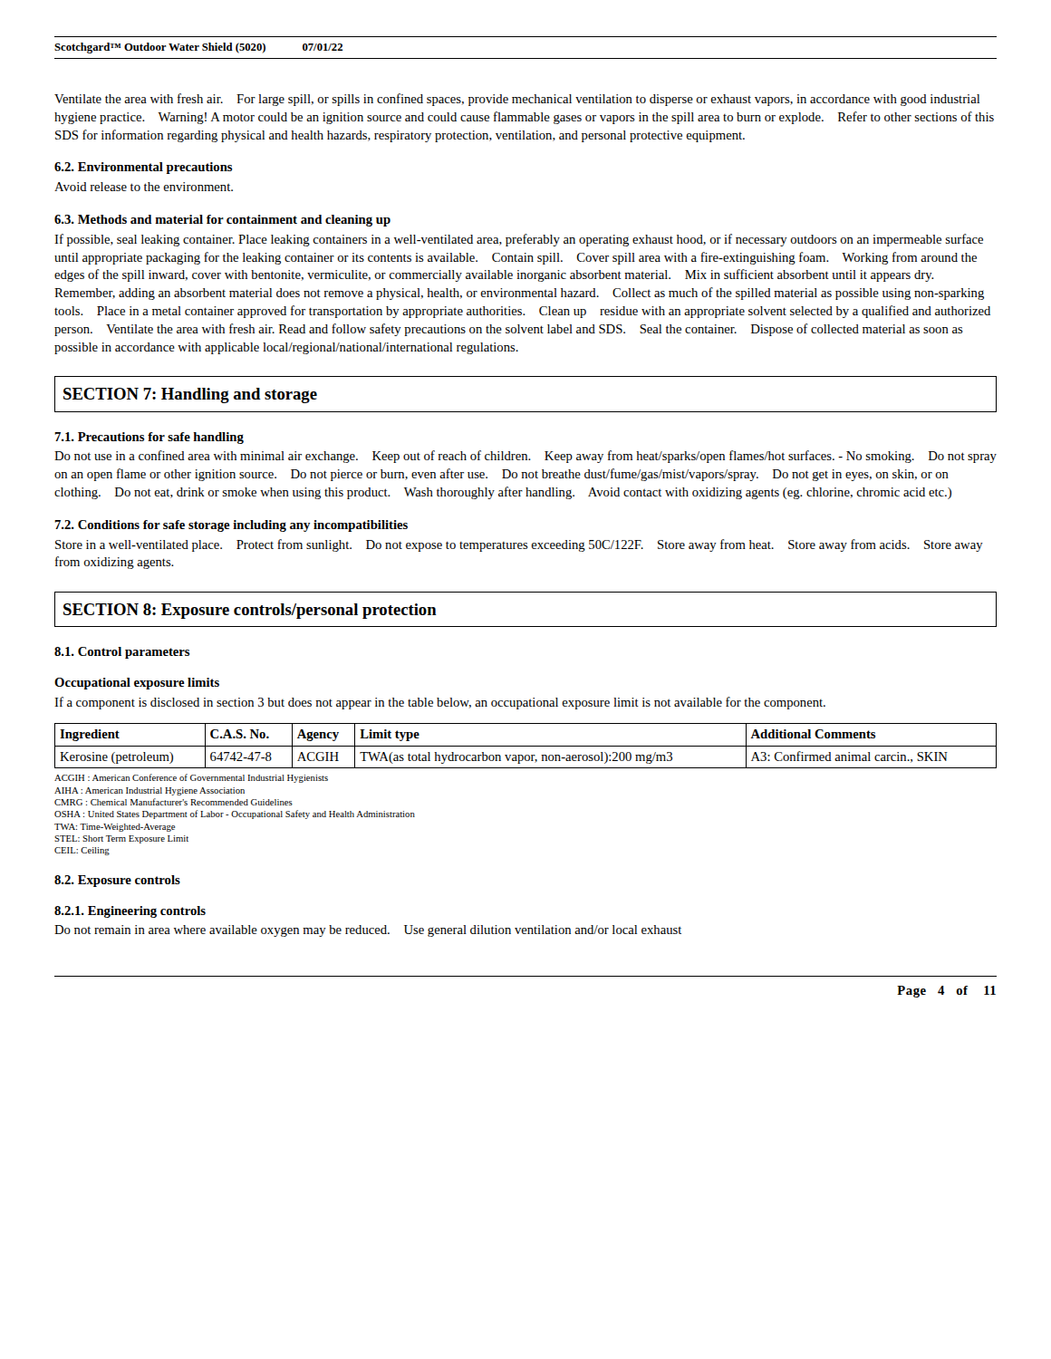Scotchgard™ Outdoor Water Shield (5020) 07/01/22
Ventilate the area with fresh air. For large spill, or spills in confined spaces, provide mechanical ventilation to disperse or exhaust vapors, in accordance with good industrial hygiene practice. Warning! A motor could be an ignition source and could cause flammable gases or vapors in the spill area to burn or explode. Refer to other sections of this SDS for information regarding physical and health hazards, respiratory protection, ventilation, and personal protective equipment.
6.2. Environmental precautions
Avoid release to the environment.
6.3. Methods and material for containment and cleaning up
If possible, seal leaking container. Place leaking containers in a well-ventilated area, preferably an operating exhaust hood, or if necessary outdoors on an impermeable surface until appropriate packaging for the leaking container or its contents is available. Contain spill. Cover spill area with a fire-extinguishing foam. Working from around the edges of the spill inward, cover with bentonite, vermiculite, or commercially available inorganic absorbent material. Mix in sufficient absorbent until it appears dry. Remember, adding an absorbent material does not remove a physical, health, or environmental hazard. Collect as much of the spilled material as possible using non-sparking tools. Place in a metal container approved for transportation by appropriate authorities. Clean up residue with an appropriate solvent selected by a qualified and authorized person. Ventilate the area with fresh air. Read and follow safety precautions on the solvent label and SDS. Seal the container. Dispose of collected material as soon as possible in accordance with applicable local/regional/national/international regulations.
SECTION 7: Handling and storage
7.1. Precautions for safe handling
Do not use in a confined area with minimal air exchange. Keep out of reach of children. Keep away from heat/sparks/open flames/hot surfaces. - No smoking. Do not spray on an open flame or other ignition source. Do not pierce or burn, even after use. Do not breathe dust/fume/gas/mist/vapors/spray. Do not get in eyes, on skin, or on clothing. Do not eat, drink or smoke when using this product. Wash thoroughly after handling. Avoid contact with oxidizing agents (eg. chlorine, chromic acid etc.)
7.2. Conditions for safe storage including any incompatibilities
Store in a well-ventilated place. Protect from sunlight. Do not expose to temperatures exceeding 50C/122F. Store away from heat. Store away from acids. Store away from oxidizing agents.
SECTION 8: Exposure controls/personal protection
8.1. Control parameters
Occupational exposure limits
If a component is disclosed in section 3 but does not appear in the table below, an occupational exposure limit is not available for the component.
| Ingredient | C.A.S. No. | Agency | Limit type | Additional Comments |
| --- | --- | --- | --- | --- |
| Kerosine (petroleum) | 64742-47-8 | ACGIH | TWA(as total hydrocarbon vapor, non-aerosol):200 mg/m3 | A3: Confirmed animal carcin., SKIN |
ACGIH : American Conference of Governmental Industrial Hygienists
AIHA : American Industrial Hygiene Association
CMRG : Chemical Manufacturer's Recommended Guidelines
OSHA : United States Department of Labor - Occupational Safety and Health Administration
TWA: Time-Weighted-Average
STEL: Short Term Exposure Limit
CEIL: Ceiling
8.2. Exposure controls
8.2.1. Engineering controls
Do not remain in area where available oxygen may be reduced. Use general dilution ventilation and/or local exhaust
Page 4 of 11